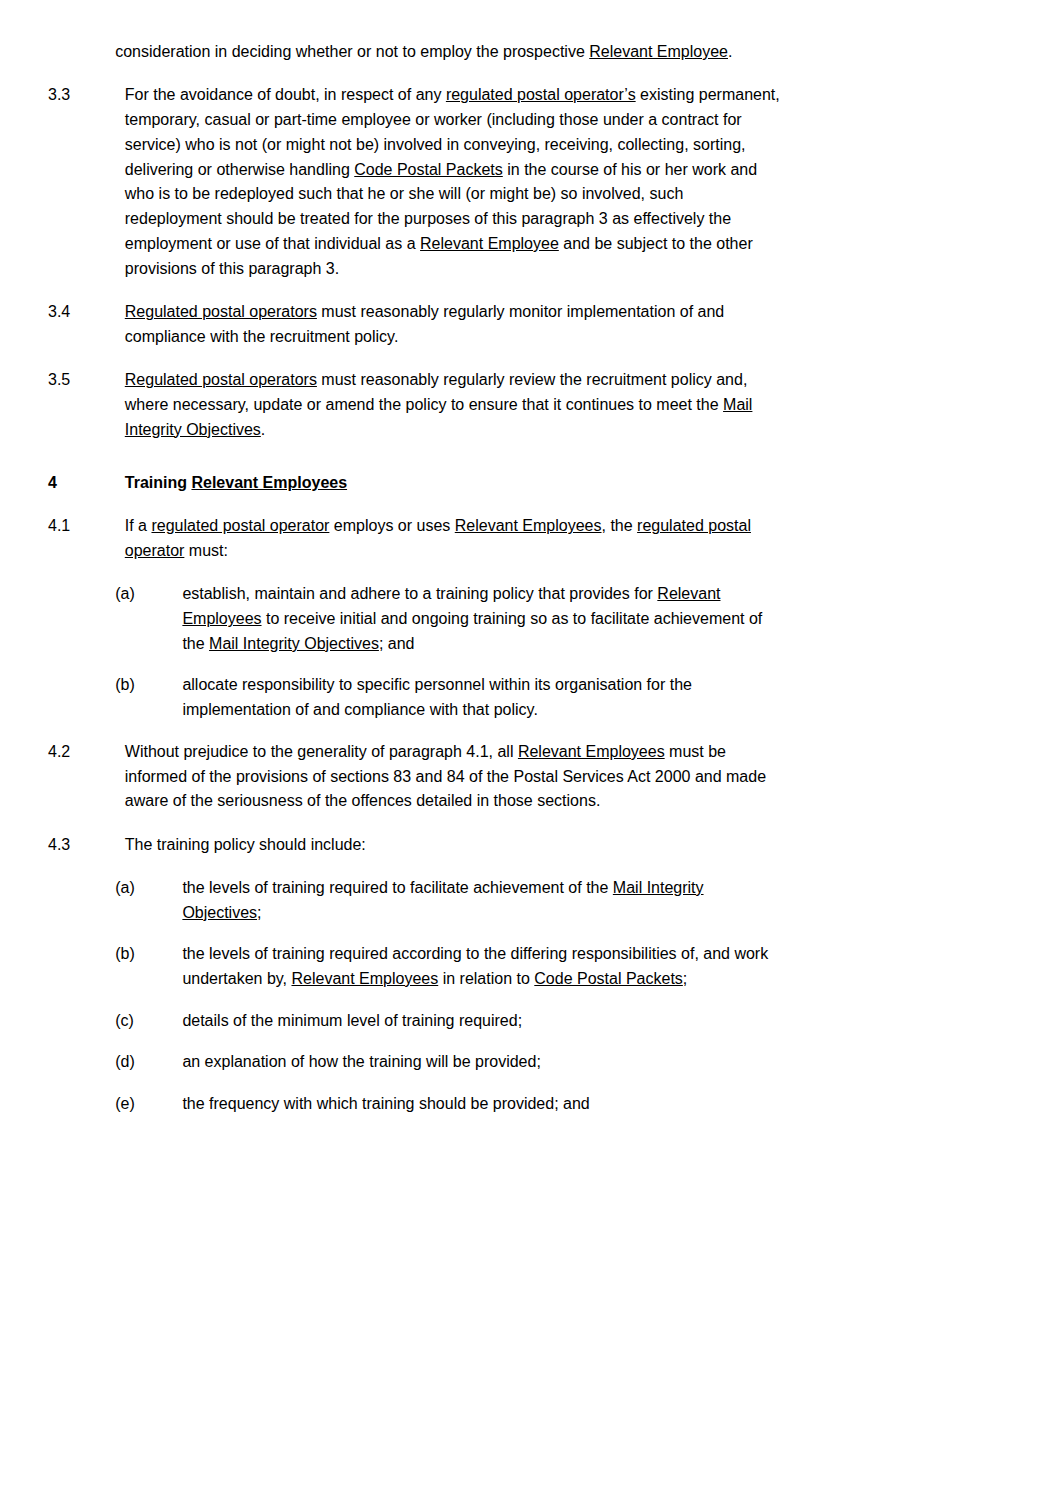consideration in deciding whether or not to employ the prospective Relevant Employee.
3.3 For the avoidance of doubt, in respect of any regulated postal operator’s existing permanent, temporary, casual or part-time employee or worker (including those under a contract for service) who is not (or might not be) involved in conveying, receiving, collecting, sorting, delivering or otherwise handling Code Postal Packets in the course of his or her work and who is to be redeployed such that he or she will (or might be) so involved, such redeployment should be treated for the purposes of this paragraph 3 as effectively the employment or use of that individual as a Relevant Employee and be subject to the other provisions of this paragraph 3.
3.4 Regulated postal operators must reasonably regularly monitor implementation of and compliance with the recruitment policy.
3.5 Regulated postal operators must reasonably regularly review the recruitment policy and, where necessary, update or amend the policy to ensure that it continues to meet the Mail Integrity Objectives.
4 Training Relevant Employees
4.1 If a regulated postal operator employs or uses Relevant Employees, the regulated postal operator must:
(a) establish, maintain and adhere to a training policy that provides for Relevant Employees to receive initial and ongoing training so as to facilitate achievement of the Mail Integrity Objectives; and
(b) allocate responsibility to specific personnel within its organisation for the implementation of and compliance with that policy.
4.2 Without prejudice to the generality of paragraph 4.1, all Relevant Employees must be informed of the provisions of sections 83 and 84 of the Postal Services Act 2000 and made aware of the seriousness of the offences detailed in those sections.
4.3 The training policy should include:
(a) the levels of training required to facilitate achievement of the Mail Integrity Objectives;
(b) the levels of training required according to the differing responsibilities of, and work undertaken by, Relevant Employees in relation to Code Postal Packets;
(c) details of the minimum level of training required;
(d) an explanation of how the training will be provided;
(e) the frequency with which training should be provided; and